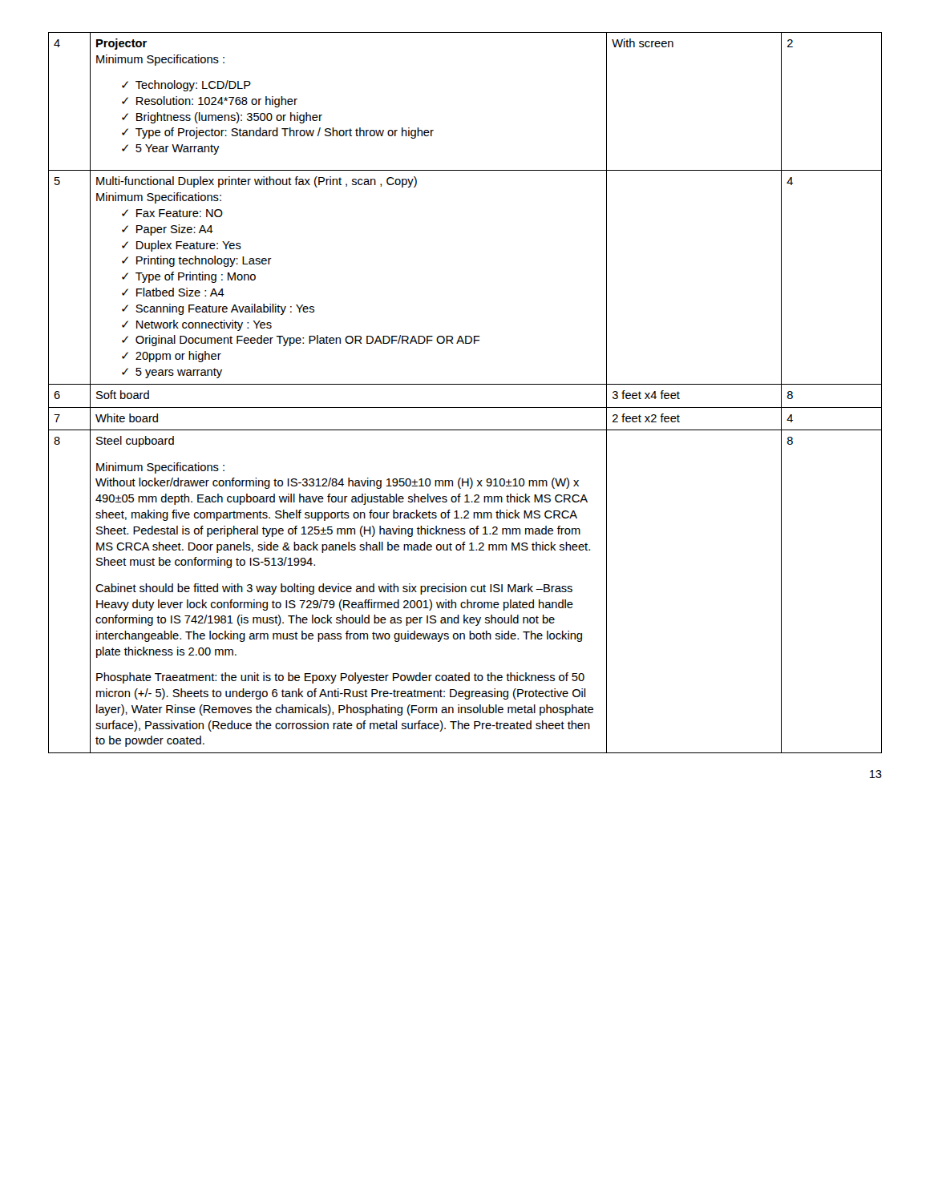| 4 | Projector Minimum Specifications : Technology: LCD/DLP Resolution: 1024*768 or higher Brightness (lumens): 3500 or higher Type of Projector: Standard Throw / Short throw or higher 5 Year Warranty | With screen | 2 |
| 5 | Multi-functional Duplex printer without fax (Print , scan , Copy) Minimum Specifications: Fax Feature: NO Paper Size: A4 Duplex Feature: Yes Printing technology: Laser Type of Printing : Mono Flatbed Size : A4 Scanning Feature Availability : Yes Network connectivity : Yes Original Document Feeder Type: Platen OR DADF/RADF OR ADF 20ppm or higher 5 years warranty | | 4 |
| 6 | Soft board | 3 feet x4 feet | 8 |
| 7 | White board | 2 feet x2 feet | 4 |
| 8 | Steel cupboard Minimum Specifications : Without locker/drawer conforming to IS-3312/84 having 1950±10 mm (H) x 910±10 mm (W) x 490±05 mm depth. Each cupboard will have four adjustable shelves of 1.2 mm thick MS CRCA sheet, making five compartments. Shelf supports on four brackets of 1.2 mm thick MS CRCA Sheet. Pedestal is of peripheral type of 125±5 mm (H) having thickness of 1.2 mm made from MS CRCA sheet. Door panels, side & back panels shall be made out of 1.2 mm MS thick sheet. Sheet must be conforming to IS-513/1994. Cabinet should be fitted with 3 way bolting device and with six precision cut ISI Mark –Brass Heavy duty lever lock conforming to IS 729/79 (Reaffirmed 2001) with chrome plated handle conforming to IS 742/1981 (is must). The lock should be as per IS and key should not be interchangeable. The locking arm must be pass from two guideways on both side. The locking plate thickness is 2.00 mm. Phosphate Traeatment: the unit is to be Epoxy Polyester Powder coated to the thickness of 50 micron (+/- 5). Sheets to undergo 6 tank of Anti-Rust Pre-treatment: Degreasing (Protective Oil layer), Water Rinse (Removes the chamicals), Phosphating (Form an insoluble metal phosphate surface), Passivation (Reduce the corrossion rate of metal surface). The Pre-treated sheet then to be powder coated. | | 8 |
13